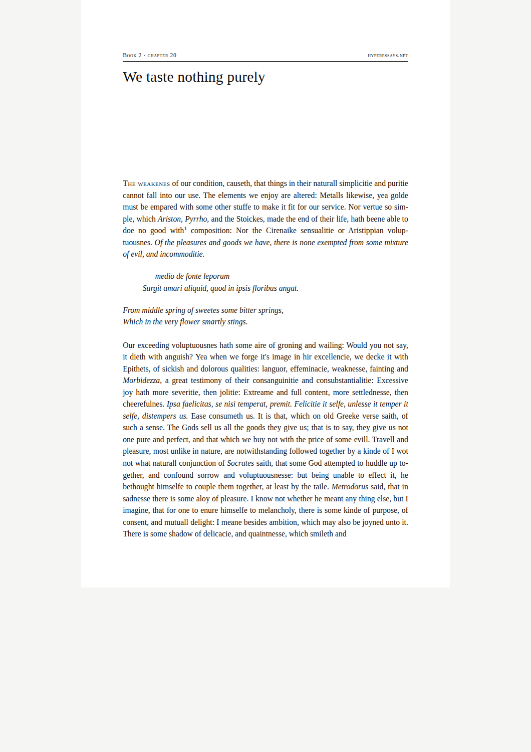Book 2 · Chapter 20 HyperEssays.net
We taste nothing purely
The weakenes of our condition, causeth, that things in their naturall simplicitie and puritie cannot fall into our use. The elements we enjoy are altered: Metalls likewise, yea golde must be empared with some other stuffe to make it fit for our service. Nor vertue so simple, which Ariston, Pyrrho, and the Stoickes, made the end of their life, hath beene able to doe no good with1 composition: Nor the Cirenaike sensualitie or Aristippian voluptuousnes. Of the pleasures and goods we have, there is none exempted from some mixture of evil, and incommoditie.
medio de fonte leporum
Surgit amari aliquid, quod in ipsis floribus angat.
From middle spring of sweetes some bitter springs,
Which in the very flower smartly stings.
Our exceeding voluptuousnes hath some aire of groning and wailing: Would you not say, it dieth with anguish? Yea when we forge it's image in hir excellencie, we decke it with Epithets, of sickish and dolorous qualities: languor, effeminacie, weaknesse, fainting and Morbidezza, a great testimony of their consanguinitie and consubstantialitie: Excessive joy hath more severitie, then jolitie: Extreame and full content, more settlednesse, then cheerefulnes. Ipsa faelicitas, se nisi temperat, premit. Felicitie it selfe, unlesse it temper it selfe, distempers us. Ease consumeth us. It is that, which on old Greeke verse saith, of such a sense. The Gods sell us all the goods they give us; that is to say, they give us not one pure and perfect, and that which we buy not with the price of some evill. Travell and pleasure, most unlike in nature, are notwithstanding followed together by a kinde of I wot not what naturall conjunction of Socrates saith, that some God attempted to huddle up together, and confound sorrow and voluptuousnesse: but being unable to effect it, he bethought himselfe to couple them together, at least by the taile. Metrodorus said, that in sadnesse there is some aloy of pleasure. I know not whether he meant any thing else, but I imagine, that for one to enure himselfe to melancholy, there is some kinde of purpose, of consent, and mutuall delight: I meane besides ambition, which may also be joyned unto it. There is some shadow of delicacie, and quaintnesse, which smileth and